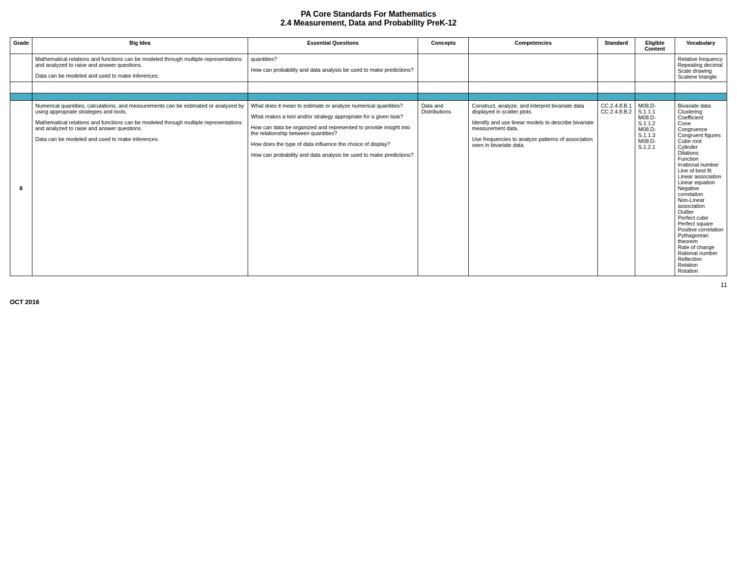PA Core Standards For Mathematics
2.4 Measurement, Data and Probability PreK-12
| Grade | Big Idea | Essential Questions | Concepts | Competencies | Standard | Eligible Content | Vocabulary |
| --- | --- | --- | --- | --- | --- | --- | --- |
| | Mathematical relations and functions can be modeled through multiple representations and analyzed to raise and answer questions. Data can be modeled and used to make inferences. | quantities? How can probability and data analysis be used to make predictions? | | | | | Relative frequency Repeating decimal Scale drawing Scalene triangle |
| 8 | Numerical quantities, calculations, and measurements can be estimated or analyzed by using appropriate strategies and tools. Mathematical relations and functions can be modeled through multiple representations and analyzed to raise and answer questions. Data can be modeled and used to make inferences. | What does it mean to estimate or analyze numerical quantities? What makes a tool and/or strategy appropriate for a given task? How can data be organized and represented to provide insight into the relationship between quantities? How does the type of data influence the choice of display? How can probability and data analysis be used to make predictions? | Data and Distributions | Construct, analyze, and interpret bivariate data displayed in scatter plots. Identify and use linear models to describe bivariate measurement data. Use frequencies to analyze patterns of association seen in bivariate data. | CC.2.4.8.B.1 CC.2.4.8.B.2 | M08.D-S.1.1.1 M08.D-S.1.1.2 M08.D-S.1.1.3 M08.D-S.1.2.1 | Bivariate data Clustering Coefficient Cone Congruence Congruent figures Cube root Cylinder Dilations Function Irrational number Line of best fit Linear association Linear equation Negative correlation Non-Linear association Outlier Perfect cube Perfect square Positive correlation Pythagorean theorem Rate of change Rational number Reflection Relation Rotation |
11
OCT 2016